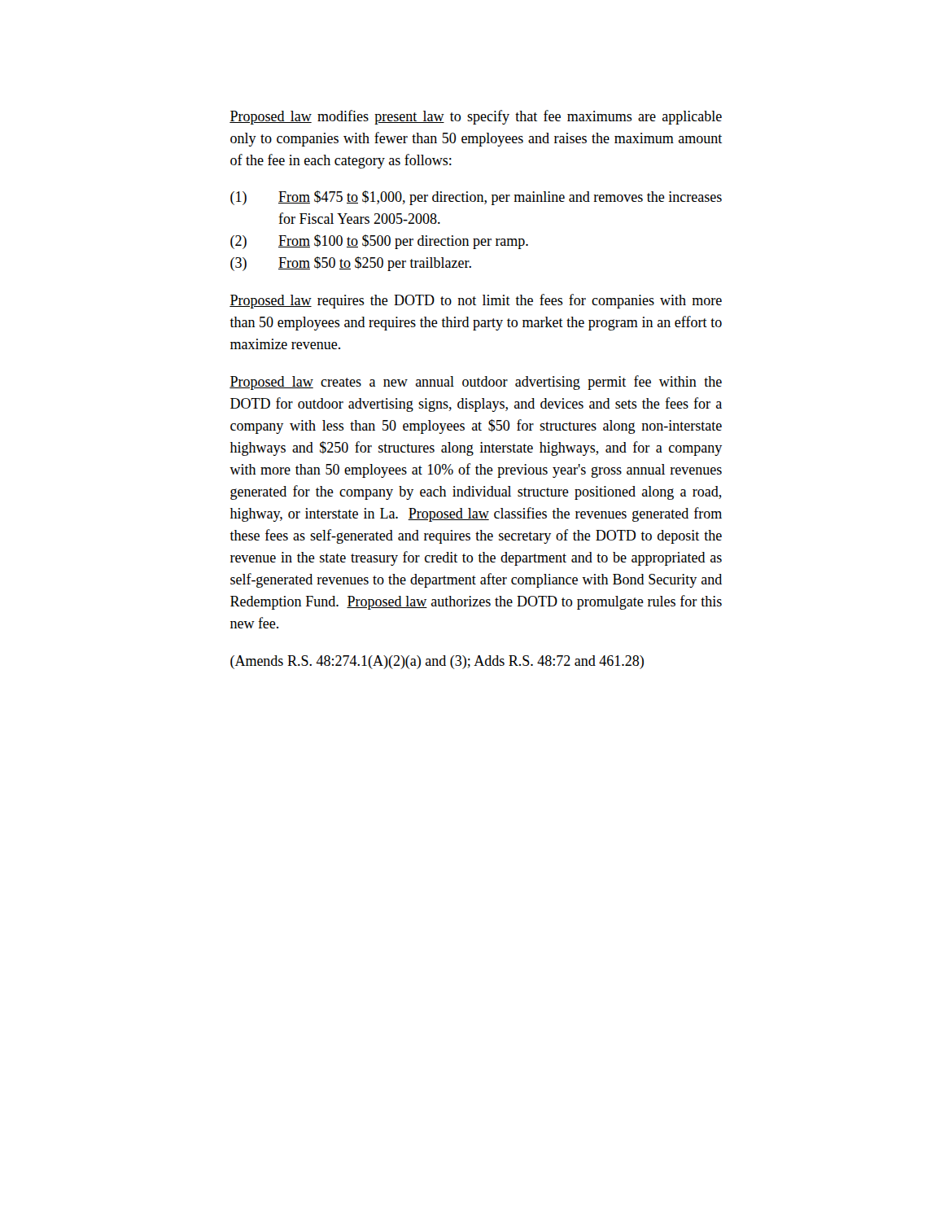Proposed law modifies present law to specify that fee maximums are applicable only to companies with fewer than 50 employees and raises the maximum amount of the fee in each category as follows:
(1) From $475 to $1,000, per direction, per mainline and removes the increases for Fiscal Years 2005-2008.
(2) From $100 to $500 per direction per ramp.
(3) From $50 to $250 per trailblazer.
Proposed law requires the DOTD to not limit the fees for companies with more than 50 employees and requires the third party to market the program in an effort to maximize revenue.
Proposed law creates a new annual outdoor advertising permit fee within the DOTD for outdoor advertising signs, displays, and devices and sets the fees for a company with less than 50 employees at $50 for structures along non-interstate highways and $250 for structures along interstate highways, and for a company with more than 50 employees at 10% of the previous year's gross annual revenues generated for the company by each individual structure positioned along a road, highway, or interstate in La. Proposed law classifies the revenues generated from these fees as self-generated and requires the secretary of the DOTD to deposit the revenue in the state treasury for credit to the department and to be appropriated as self-generated revenues to the department after compliance with Bond Security and Redemption Fund. Proposed law authorizes the DOTD to promulgate rules for this new fee.
(Amends R.S. 48:274.1(A)(2)(a) and (3); Adds R.S. 48:72 and 461.28)